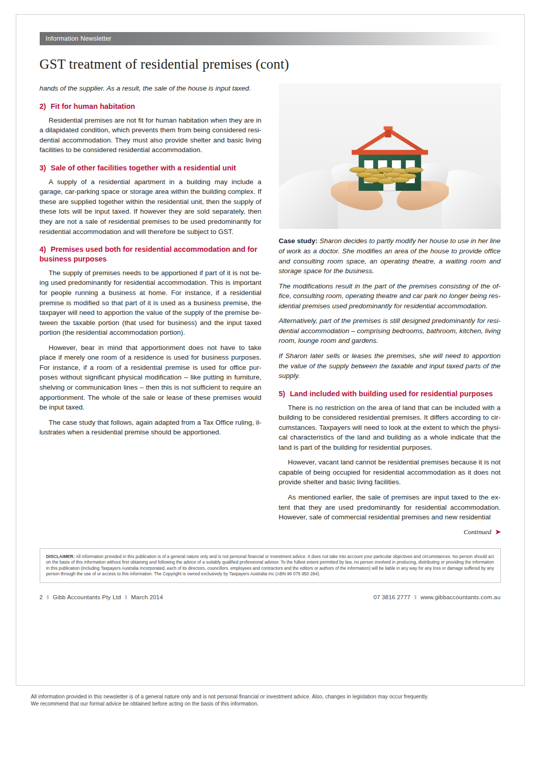Information Newsletter
GST treatment of residential premises (cont)
hands of the supplier. As a result, the sale of the house is input taxed.
2) Fit for human habitation
Residential premises are not fit for human habitation when they are in a dilapidated condition, which prevents them from being considered residential accommodation. They must also provide shelter and basic living facilities to be considered residential accommodation.
3) Sale of other facilities together with a residential unit
A supply of a residential apartment in a building may include a garage, car-parking space or storage area within the building complex. If these are supplied together within the residential unit, then the supply of these lots will be input taxed. If however they are sold separately, then they are not a sale of residential premises to be used predominantly for residential accommodation and will therefore be subject to GST.
4) Premises used both for residential accommodation and for business purposes
The supply of premises needs to be apportioned if part of it is not being used predominantly for residential accommodation. This is important for people running a business at home. For instance, if a residential premise is modified so that part of it is used as a business premise, the taxpayer will need to apportion the value of the supply of the premise between the taxable portion (that used for business) and the input taxed portion (the residential accommodation portion).
However, bear in mind that apportionment does not have to take place if merely one room of a residence is used for business purposes. For instance, if a room of a residential premise is used for office purposes without significant physical modification – like putting in furniture, shelving or communication lines – then this is not sufficient to require an apportionment. The whole of the sale or lease of these premises would be input taxed.
The case study that follows, again adapted from a Tax Office ruling, illustrates when a residential premise should be apportioned.
Case study: Sharon decides to partly modify her house to use in her line of work as a doctor. She modifies an area of the house to provide office and consulting room space, an operating theatre, a waiting room and storage space for the business.
The modifications result in the part of the premises consisting of the office, consulting room, operating theatre and car park no longer being residential premises used predominantly for residential accommodation.
Alternatively, part of the premises is still designed predominantly for residential accommodation – comprising bedrooms, bathroom, kitchen, living room, lounge room and gardens.
If Sharon later sells or leases the premises, she will need to apportion the value of the supply between the taxable and input taxed parts of the supply.
5) Land included with building used for residential purposes
There is no restriction on the area of land that can be included with a building to be considered residential premises. It differs according to circumstances. Taxpayers will need to look at the extent to which the physical characteristics of the land and building as a whole indicate that the land is part of the building for residential purposes.
However, vacant land cannot be residential premises because it is not capable of being occupied for residential accommodation as it does not provide shelter and basic living facilities.
As mentioned earlier, the sale of premises are input taxed to the extent that they are used predominantly for residential accommodation. However, sale of commercial residential premises and new residential
Continued ➤
DISCLAIMER: All information provided in this publication is of a general nature only and is not personal financial or investment advice. It does not take into account your particular objectives and circumstances. No person should act on the basis of this information without first obtaining and following the advice of a suitably qualified professional advisor. To the fullest extent permitted by law, no person involved in producing, distributing or providing the information in this publication (including Taxpayers Australia Incorporated, each of its directors, councillors, employees and contractors and the editors or authors of the information) will be liable in any way for any loss or damage suffered by any person through the use of or access to this information. The Copyright is owned exclusively by Taxpayers Australia Inc (ABN 96 075 950 284).
2 ‖ Gibb Accountants Pty Ltd ‖ March 2014
07 3816 2777 ‖ www.gibbaccountants.com.au
All information provided in this newsletter is of a general nature only and is not personal financial or investment advice. Also, changes in legislation may occur frequently.
We recommend that our formal advice be obtained before acting on the basis of this information.